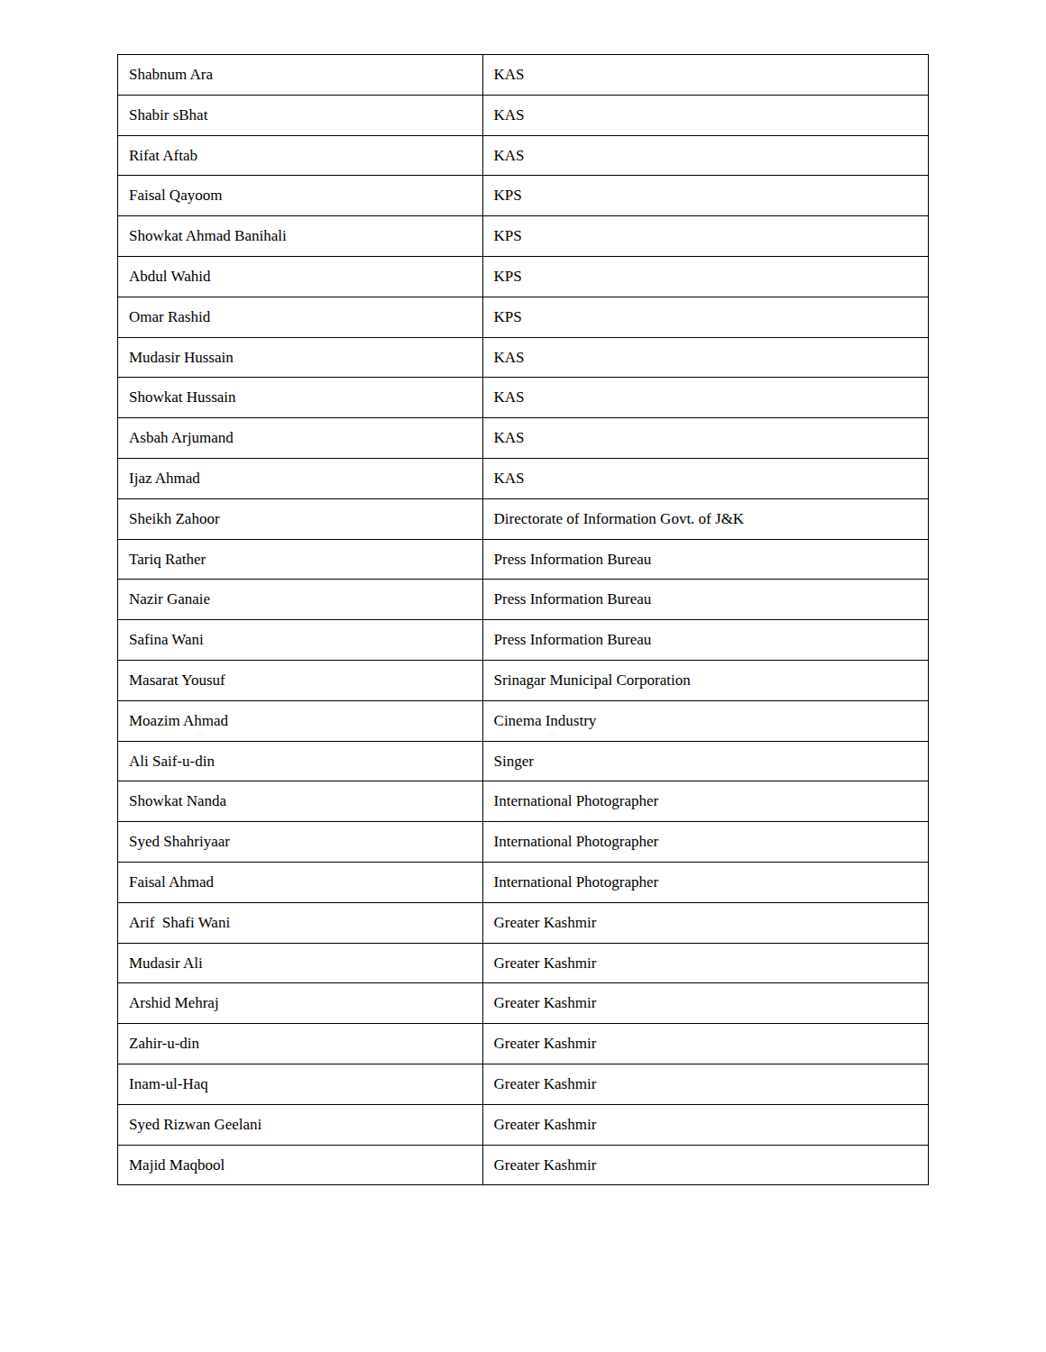| Shabnum Ara | KAS |
| Shabir sBhat | KAS |
| Rifat Aftab | KAS |
| Faisal Qayoom | KPS |
| Showkat Ahmad Banihali | KPS |
| Abdul Wahid | KPS |
| Omar Rashid | KPS |
| Mudasir Hussain | KAS |
| Showkat Hussain | KAS |
| Asbah Arjumand | KAS |
| Ijaz Ahmad | KAS |
| Sheikh Zahoor | Directorate of Information Govt. of J&K |
| Tariq Rather | Press Information Bureau |
| Nazir Ganaie | Press Information Bureau |
| Safina Wani | Press Information Bureau |
| Masarat Yousuf | Srinagar Municipal Corporation |
| Moazim Ahmad | Cinema Industry |
| Ali Saif-u-din | Singer |
| Showkat Nanda | International Photographer |
| Syed Shahriyaar | International Photographer |
| Faisal Ahmad | International Photographer |
| Arif Shafi Wani | Greater Kashmir |
| Mudasir Ali | Greater Kashmir |
| Arshid Mehraj | Greater Kashmir |
| Zahir-u-din | Greater Kashmir |
| Inam-ul-Haq | Greater Kashmir |
| Syed Rizwan Geelani | Greater Kashmir |
| Majid Maqbool | Greater Kashmir |